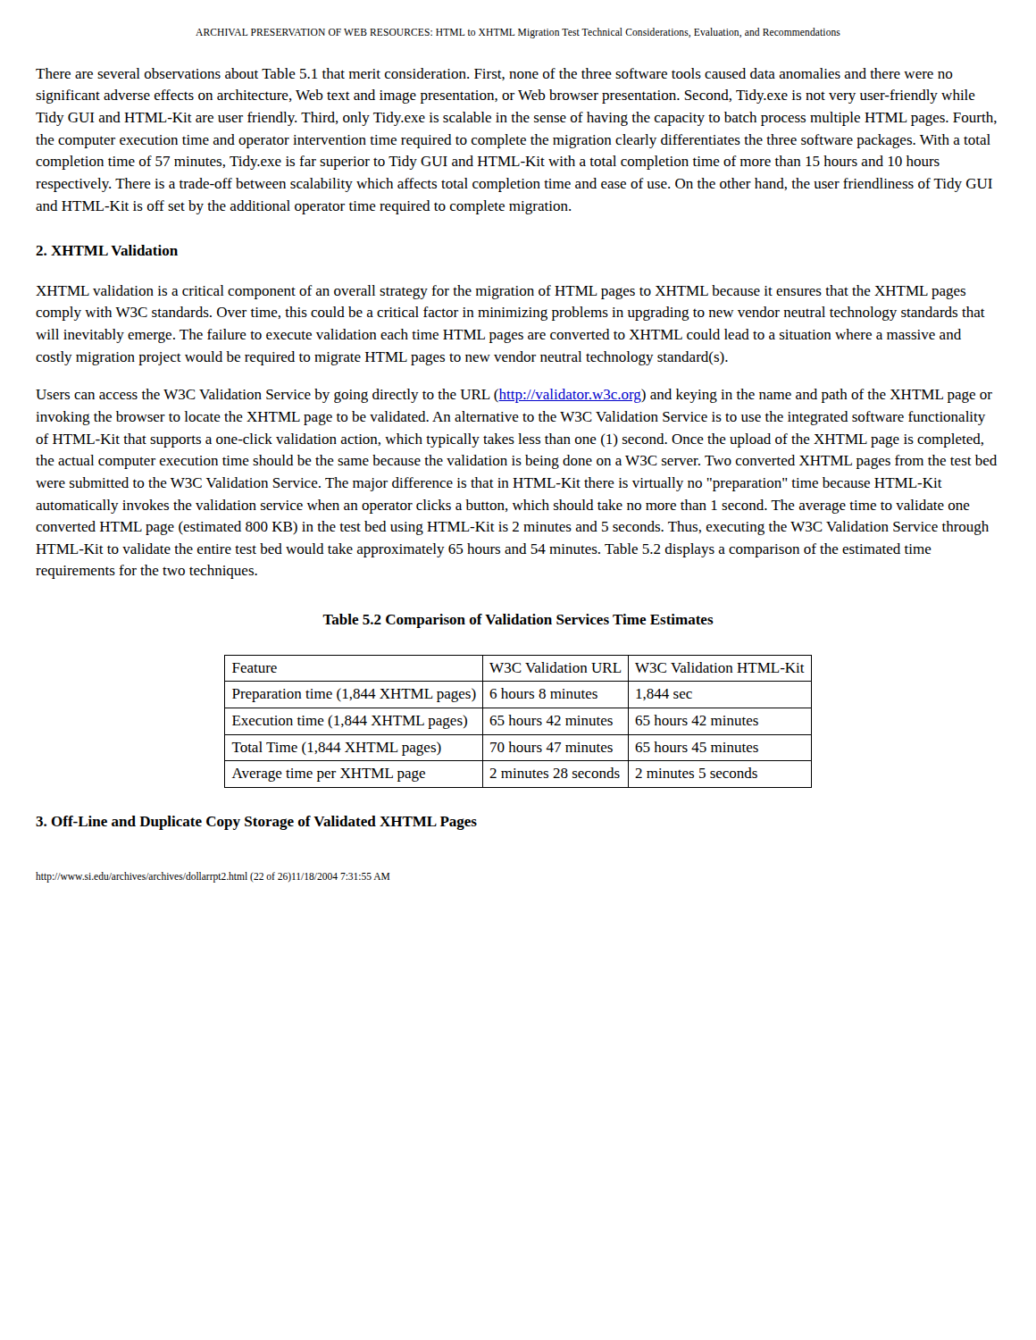ARCHIVAL PRESERVATION OF WEB RESOURCES: HTML to XHTML Migration Test Technical Considerations, Evaluation, and Recommendations
There are several observations about Table 5.1 that merit consideration. First, none of the three software tools caused data anomalies and there were no significant adverse effects on architecture, Web text and image presentation, or Web browser presentation. Second, Tidy.exe is not very user-friendly while Tidy GUI and HTML-Kit are user friendly. Third, only Tidy.exe is scalable in the sense of having the capacity to batch process multiple HTML pages. Fourth, the computer execution time and operator intervention time required to complete the migration clearly differentiates the three software packages. With a total completion time of 57 minutes, Tidy.exe is far superior to Tidy GUI and HTML-Kit with a total completion time of more than 15 hours and 10 hours respectively. There is a trade-off between scalability which affects total completion time and ease of use. On the other hand, the user friendliness of Tidy GUI and HTML-Kit is off set by the additional operator time required to complete migration.
2. XHTML Validation
XHTML validation is a critical component of an overall strategy for the migration of HTML pages to XHTML because it ensures that the XHTML pages comply with W3C standards. Over time, this could be a critical factor in minimizing problems in upgrading to new vendor neutral technology standards that will inevitably emerge. The failure to execute validation each time HTML pages are converted to XHTML could lead to a situation where a massive and costly migration project would be required to migrate HTML pages to new vendor neutral technology standard(s).
Users can access the W3C Validation Service by going directly to the URL (http://validator.w3c.org) and keying in the name and path of the XHTML page or invoking the browser to locate the XHTML page to be validated. An alternative to the W3C Validation Service is to use the integrated software functionality of HTML-Kit that supports a one-click validation action, which typically takes less than one (1) second. Once the upload of the XHTML page is completed, the actual computer execution time should be the same because the validation is being done on a W3C server. Two converted XHTML pages from the test bed were submitted to the W3C Validation Service. The major difference is that in HTML-Kit there is virtually no "preparation" time because HTML-Kit automatically invokes the validation service when an operator clicks a button, which should take no more than 1 second. The average time to validate one converted HTML page (estimated 800 KB) in the test bed using HTML-Kit is 2 minutes and 5 seconds. Thus, executing the W3C Validation Service through HTML-Kit to validate the entire test bed would take approximately 65 hours and 54 minutes. Table 5.2 displays a comparison of the estimated time requirements for the two techniques.
Table 5.2 Comparison of Validation Services Time Estimates
| Feature | W3C Validation URL | W3C Validation HTML-Kit |
| Preparation time (1,844 XHTML pages) | 6 hours 8 minutes | 1,844 sec |
| Execution time (1,844 XHTML pages) | 65 hours 42 minutes | 65 hours 42 minutes |
| Total Time (1,844 XHTML pages) | 70 hours 47 minutes | 65 hours 45 minutes |
| Average time per XHTML page | 2 minutes 28 seconds | 2 minutes 5 seconds |
3. Off-Line and Duplicate Copy Storage of Validated XHTML Pages
http://www.si.edu/archives/archives/dollarrpt2.html (22 of 26)11/18/2004 7:31:55 AM